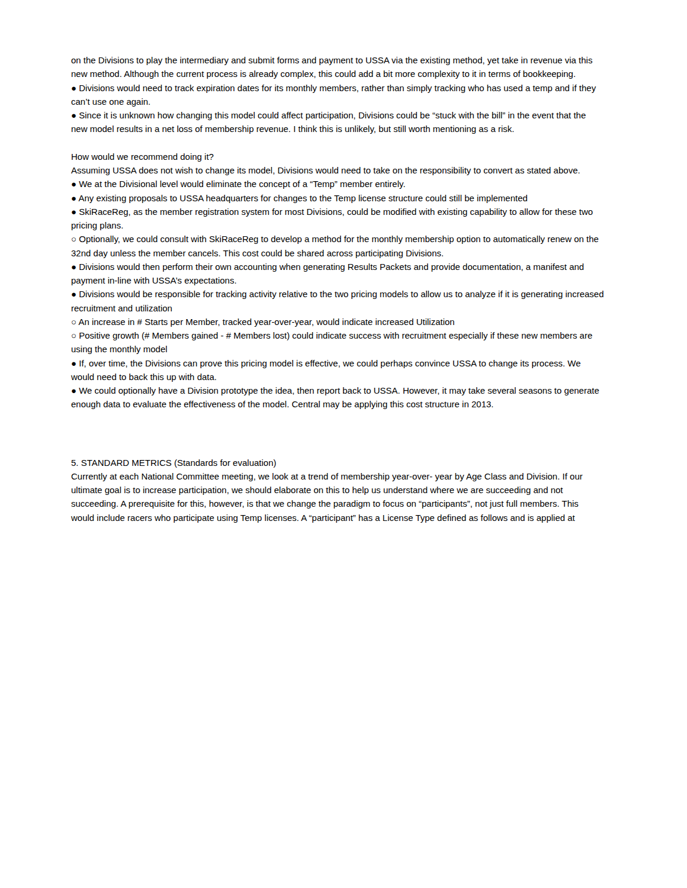on the Divisions to play the intermediary and submit forms and payment to USSA via the existing method, yet take in revenue via this new method. Although the current process is already complex, this could add a bit more complexity to it in terms of bookkeeping.
● Divisions would need to track expiration dates for its monthly members, rather than simply tracking who has used a temp and if they can’t use one again.
● Since it is unknown how changing this model could affect participation, Divisions could be “stuck with the bill” in the event that the new model results in a net loss of membership revenue. I think this is unlikely, but still worth mentioning as a risk.
How would we recommend doing it?
Assuming USSA does not wish to change its model, Divisions would need to take on the responsibility to convert as stated above.
● We at the Divisional level would eliminate the concept of a “Temp” member entirely.
● Any existing proposals to USSA headquarters for changes to the Temp license structure could still be implemented
● SkiRaceReg, as the member registration system for most Divisions, could be modified with existing capability to allow for these two pricing plans.
○ Optionally, we could consult with SkiRaceReg to develop a method for the monthly membership option to automatically renew on the 32nd day unless the member cancels. This cost could be shared across participating Divisions.
● Divisions would then perform their own accounting when generating Results Packets and provide documentation, a manifest and payment in-line with USSA’s expectations.
● Divisions would be responsible for tracking activity relative to the two pricing models to allow us to analyze if it is generating increased recruitment and utilization
○ An increase in # Starts per Member, tracked year-over-year, would indicate increased Utilization
○ Positive growth (# Members gained - # Members lost) could indicate success with recruitment especially if these new members are using the monthly model
● If, over time, the Divisions can prove this pricing model is effective, we could perhaps convince USSA to change its process. We would need to back this up with data.
● We could optionally have a Division prototype the idea, then report back to USSA. However, it may take several seasons to generate enough data to evaluate the effectiveness of the model. Central may be applying this cost structure in 2013.
5. STANDARD METRICS (Standards for evaluation)
Currently at each National Committee meeting, we look at a trend of membership year-over- year by Age Class and Division. If our ultimate goal is to increase participation, we should elaborate on this to help us understand where we are succeeding and not succeeding. A prerequisite for this, however, is that we change the paradigm to focus on “participants”, not just full members. This would include racers who participate using Temp licenses. A “participant” has a License Type defined as follows and is applied at